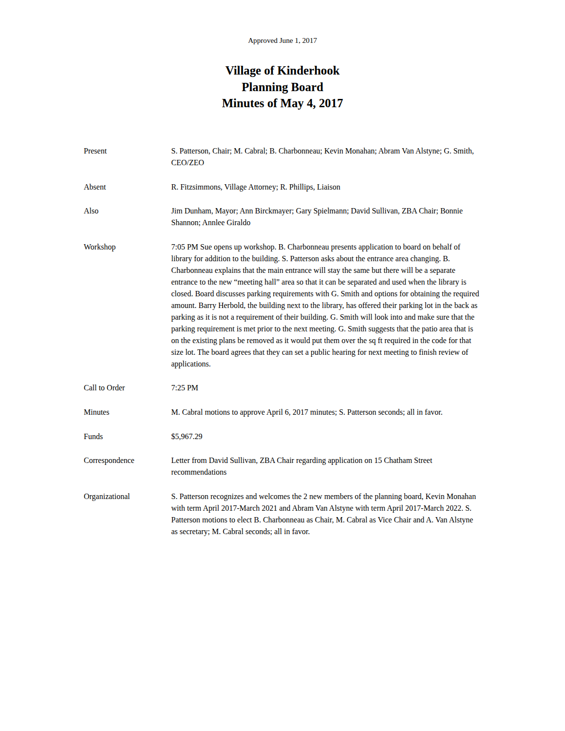Approved June 1, 2017
Village of Kinderhook
Planning Board
Minutes of May 4, 2017
| Present | S. Patterson, Chair; M. Cabral; B. Charbonneau; Kevin Monahan; Abram Van Alstyne; G. Smith, CEO/ZEO |
| Absent | R. Fitzsimmons, Village Attorney; R. Phillips, Liaison |
| Also | Jim Dunham, Mayor; Ann Birckmayer; Gary Spielmann; David Sullivan, ZBA Chair; Bonnie Shannon; Annlee Giraldo |
| Workshop | 7:05 PM Sue opens up workshop. B. Charbonneau presents application to board on behalf of library for addition to the building. S. Patterson asks about the entrance area changing. B. Charbonneau explains that the main entrance will stay the same but there will be a separate entrance to the new “meeting hall” area so that it can be separated and used when the library is closed. Board discusses parking requirements with G. Smith and options for obtaining the required amount. Barry Herbold, the building next to the library, has offered their parking lot in the back as parking as it is not a requirement of their building. G. Smith will look into and make sure that the parking requirement is met prior to the next meeting. G. Smith suggests that the patio area that is on the existing plans be removed as it would put them over the sq ft required in the code for that size lot. The board agrees that they can set a public hearing for next meeting to finish review of applications. |
| Call to Order | 7:25 PM |
| Minutes | M. Cabral motions to approve April 6, 2017 minutes; S. Patterson seconds; all in favor. |
| Funds | $5,967.29 |
| Correspondence | Letter from David Sullivan, ZBA Chair regarding application on 15 Chatham Street recommendations |
| Organizational | S. Patterson recognizes and welcomes the 2 new members of the planning board, Kevin Monahan with term April 2017-March 2021 and Abram Van Alstyne with term April 2017-March 2022. S. Patterson motions to elect B. Charbonneau as Chair, M. Cabral as Vice Chair and A. Van Alstyne as secretary; M. Cabral seconds; all in favor. |